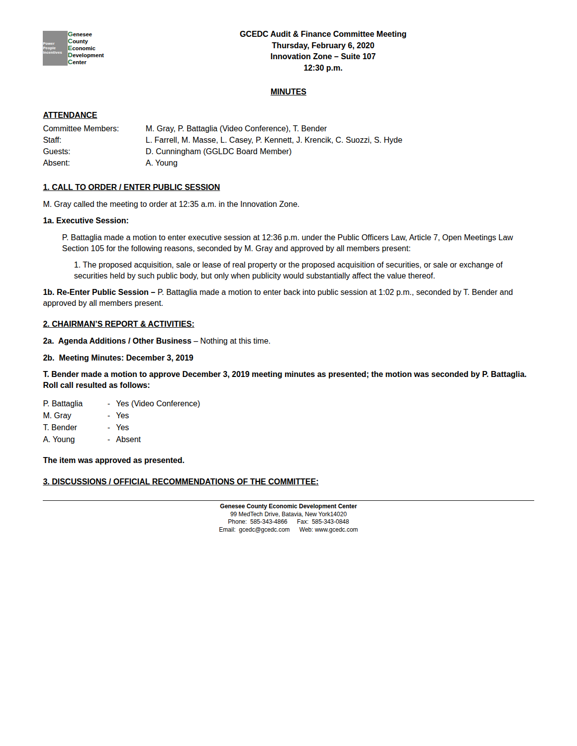| Power People Incentives | G enesee C ounty E conomic D evelopment C enter |
GCEDC Audit & Finance Committee Meeting
Thursday, February 6, 2020
Innovation Zone – Suite 107
12:30 p.m.
MINUTES
ATTENDANCE
| Committee Members: | M. Gray, P. Battaglia (Video Conference), T. Bender |
| Staff: | L. Farrell, M. Masse, L. Casey, P. Kennett, J. Krencik, C. Suozzi, S. Hyde |
| Guests: | D. Cunningham (GGLDC Board Member) |
| Absent: | A. Young |
1. CALL TO ORDER / ENTER PUBLIC SESSION
M. Gray called the meeting to order at 12:35 a.m. in the Innovation Zone.
1a. Executive Session:
P. Battaglia made a motion to enter executive session at 12:36 p.m. under the Public Officers Law, Article 7, Open Meetings Law Section 105 for the following reasons, seconded by M. Gray and approved by all members present:
1. The proposed acquisition, sale or lease of real property or the proposed acquisition of securities, or sale or exchange of securities held by such public body, but only when publicity would substantially affect the value thereof.
1b. Re-Enter Public Session – P. Battaglia made a motion to enter back into public session at 1:02 p.m., seconded by T. Bender and approved by all members present.
2. CHAIRMAN’S REPORT & ACTIVITIES:
2a. Agenda Additions / Other Business – Nothing at this time.
2b. Meeting Minutes: December 3, 2019
T. Bender made a motion to approve December 3, 2019 meeting minutes as presented; the motion was seconded by P. Battaglia. Roll call resulted as follows:
| P. Battaglia | - | Yes (Video Conference) |
| M. Gray | - | Yes |
| T. Bender | - | Yes |
| A. Young | - | Absent |
The item was approved as presented.
3. DISCUSSIONS / OFFICIAL RECOMMENDATIONS OF THE COMMITTEE:
Genesee County Economic Development Center
99 MedTech Drive, Batavia, New York14020
Phone: 585-343-4866 Fax: 585-343-0848
Email: gcedc@gcedc.com Web: www.gcedc.com